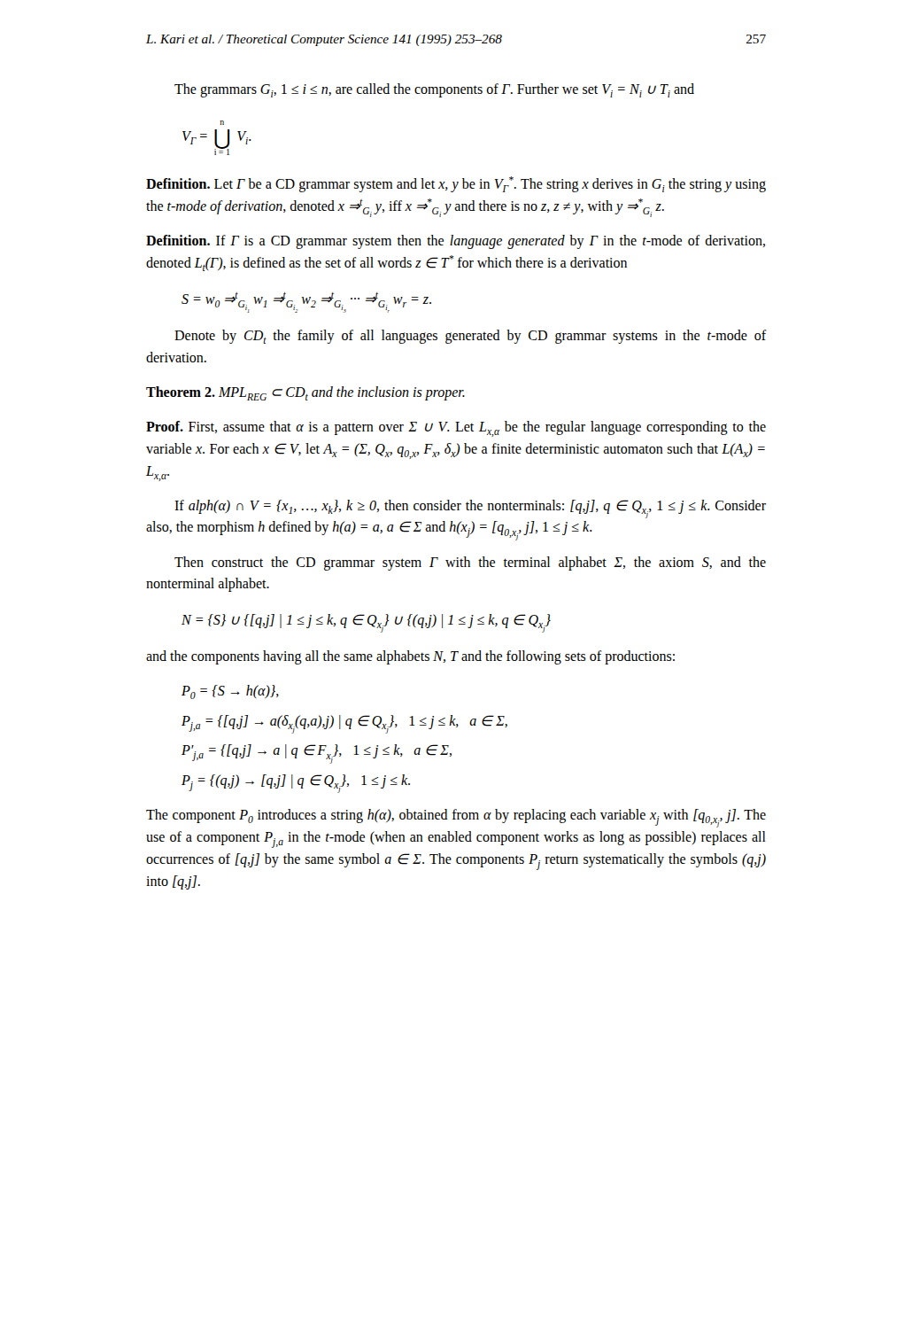L. Kari et al. / Theoretical Computer Science 141 (1995) 253–268 257
The grammars Gi, 1 ≤ i ≤ n, are called the components of Γ. Further we set Vi = Ni ∪ Ti and
VΓ = n ⋃ i = 1 Vi.
Definition. Let Γ be a CD grammar system and let x, y be in VΓ*. The string x derives in Gi the string y using the t-mode of derivation, denoted x ⇒tGi y, iff x ⇒*Gi y and there is no z, z ≠ y, with y ⇒*Gi z.
Definition. If Γ is a CD grammar system then the language generated by Γ in the t-mode of derivation, denoted Lt(Γ), is defined as the set of all words z ∈ T* for which there is a derivation
S = w0 ⇒tGi1 w1 ⇒tGi2 w2 ⇒tGi3 ··· ⇒tGir wr = z.
Denote by CDt the family of all languages generated by CD grammar systems in the t-mode of derivation.
Theorem 2. MPLREG ⊂ CDt and the inclusion is proper.
Proof. First, assume that α is a pattern over Σ ∪ V. Let Lx,α be the regular language corresponding to the variable x. For each x ∈ V, let Ax = (Σ, Qx, q0,x, Fx, δx) be a finite deterministic automaton such that L(Ax) = Lx,α.
If alph(α) ∩ V = {x1, …, xk}, k ≥ 0, then consider the nonterminals: [q,j], q ∈ Qxj, 1 ≤ j ≤ k. Consider also, the morphism h defined by h(a) = a, a ∈ Σ and h(xj) = [q0,xj, j], 1 ≤ j ≤ k.
Then construct the CD grammar system Γ with the terminal alphabet Σ, the axiom S, and the nonterminal alphabet.
N = {S} ∪ {[q,j] | 1 ≤ j ≤ k, q ∈ Qxj} ∪ {(q,j) | 1 ≤ j ≤ k, q ∈ Qxj}
and the components having all the same alphabets N, T and the following sets of productions:
P0 = {S → h(α)},
Pj,a = {[q,j] → a(δxj(q,a),j) | q ∈ Qxj}, 1 ≤ j ≤ k, a ∈ Σ,
P′j,a = {[q,j] → a | q ∈ Fxj}, 1 ≤ j ≤ k, a ∈ Σ,
Pj = {(q,j) → [q,j] | q ∈ Qxj}, 1 ≤ j ≤ k.
The component P0 introduces a string h(α), obtained from α by replacing each variable xj with [q0,xj, j]. The use of a component Pj,a in the t-mode (when an enabled component works as long as possible) replaces all occurrences of [q,j] by the same symbol a ∈ Σ. The components Pj return systematically the symbols (q,j) into [q,j].